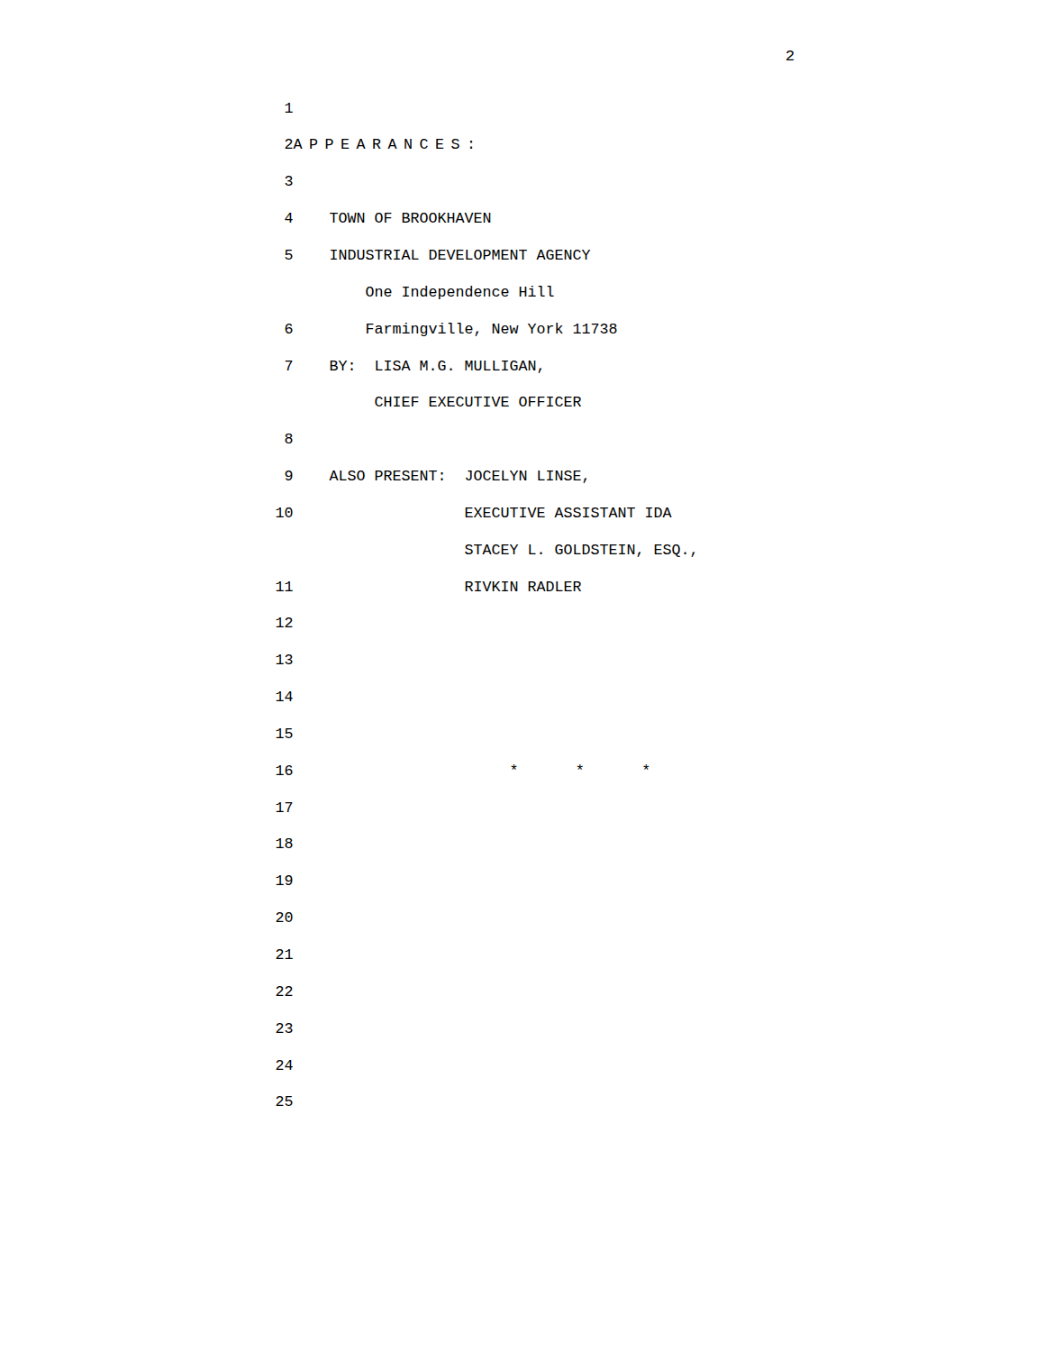2
| 1 | |
| 2 | APPEARANCES: |
| 3 | |
| 4 | TOWN OF BROOKHAVEN |
| 5 | INDUSTRIAL DEVELOPMENT AGENCY One Independence Hill |
| 6 | Farmingville, New York 11738 |
| 7 | BY: LISA M.G. MULLIGAN, CHIEF EXECUTIVE OFFICER |
| 8 | |
| 9 | ALSO PRESENT: JOCELYN LINSE, |
| 10 | EXECUTIVE ASSISTANT IDA STACEY L. GOLDSTEIN, ESQ., |
| 11 | RIVKIN RADLER |
| 12 | |
| 13 | |
| 14 | |
| 15 | |
| 16 | * * * |
| 17 | |
| 18 | |
| 19 | |
| 20 | |
| 21 | |
| 22 | |
| 23 | |
| 24 | |
| 25 | |